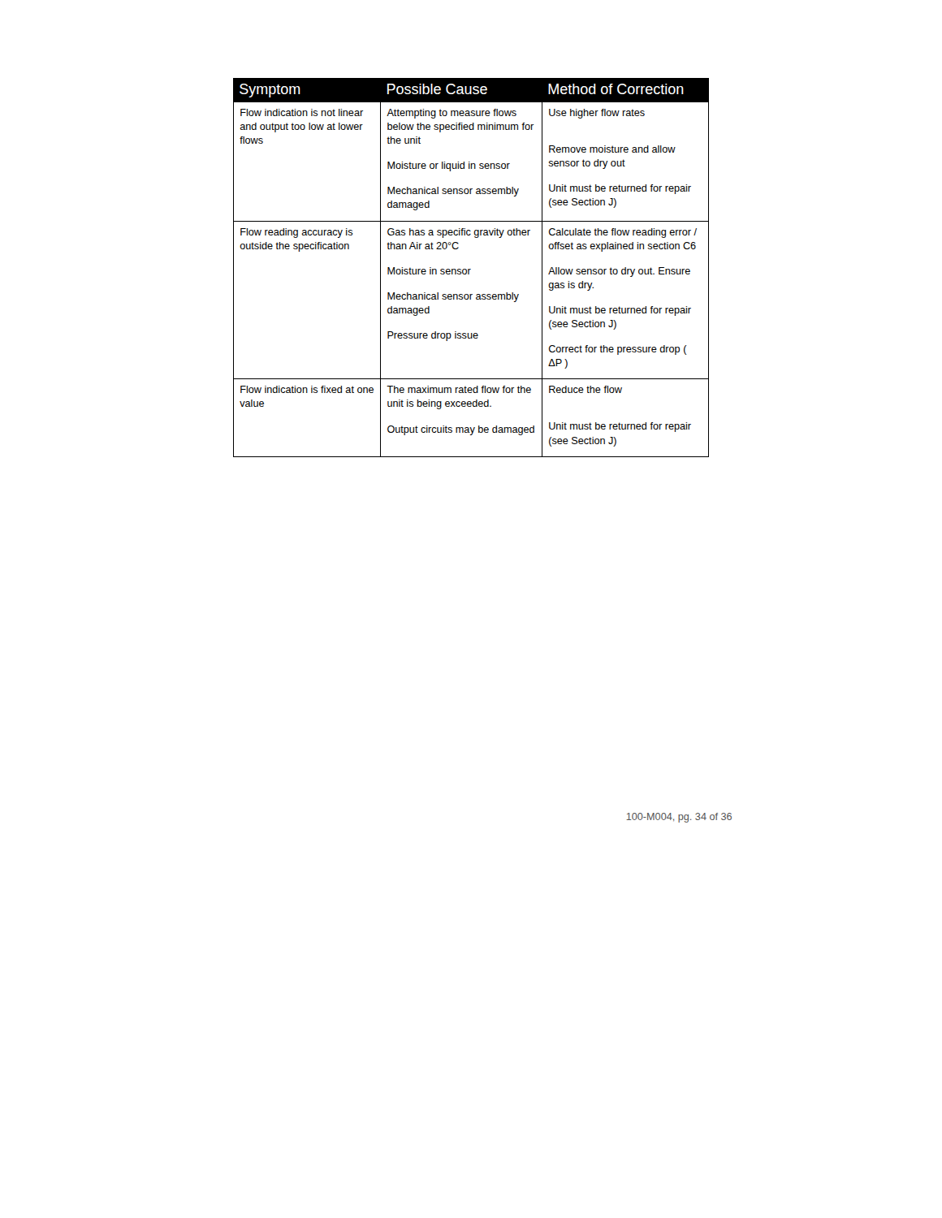| Symptom | Possible Cause | Method of Correction |
| --- | --- | --- |
| Flow indication is not linear and output too low at lower flows | Attempting to measure flows below the specified minimum for the unit Moisture or liquid in sensor Mechanical sensor assembly damaged | Use higher flow rates Remove moisture and allow sensor to dry out Unit must be returned for repair (see Section J) |
| Flow reading accuracy is outside the specification | Gas has a specific gravity other than Air at 20°C Moisture in sensor Mechanical sensor assembly damaged Pressure drop issue | Calculate the flow reading error / offset as explained in section C6 Allow sensor to dry out. Ensure gas is dry. Unit must be returned for repair (see Section J) Correct for the pressure drop ( ΔP ) |
| Flow indication is fixed at one value | The maximum rated flow for the unit is being exceeded. Output circuits may be damaged | Reduce the flow Unit must be returned for repair (see Section J) |
100-M004, pg. 34 of 36